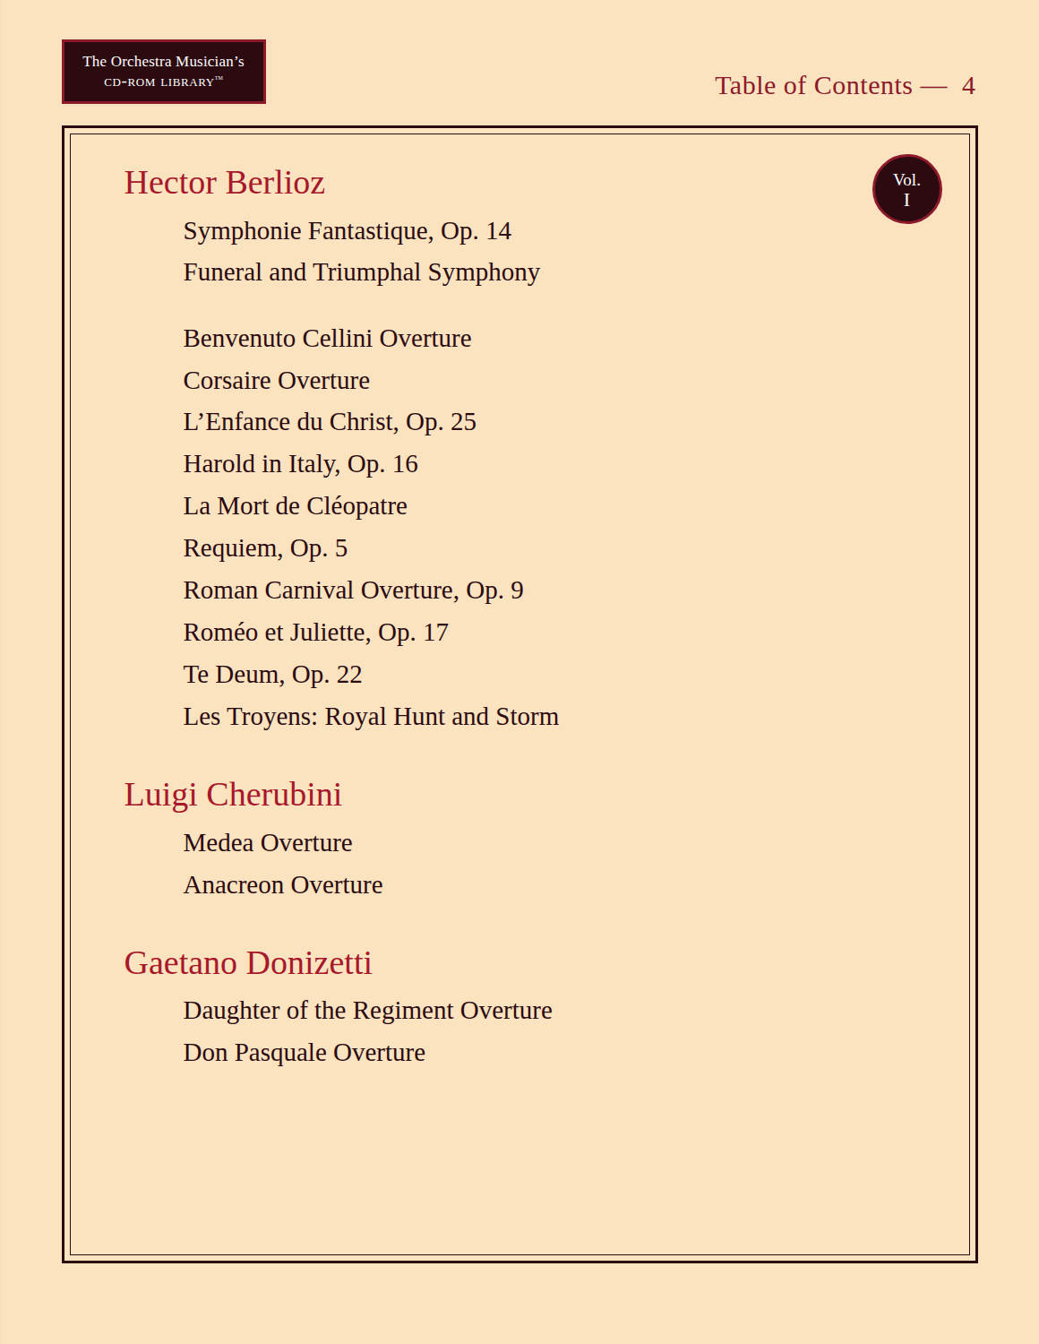The Orchestra Musician’s
CD-ROM LibraryTM
Table of Contents — 4
Vol. I
Hector Berlioz
Symphonie Fantastique, Op. 14
Funeral and Triumphal Symphony
Benvenuto Cellini Overture
Corsaire Overture
L’Enfance du Christ, Op. 25
Harold in Italy, Op. 16
La Mort de Cléopatre
Requiem, Op. 5
Roman Carnival Overture, Op. 9
Roméo et Juliette, Op. 17
Te Deum, Op. 22
Les Troyens: Royal Hunt and Storm
Luigi Cherubini
Medea Overture
Anacreon Overture
Gaetano Donizetti
Daughter of the Regiment Overture
Don Pasquale Overture